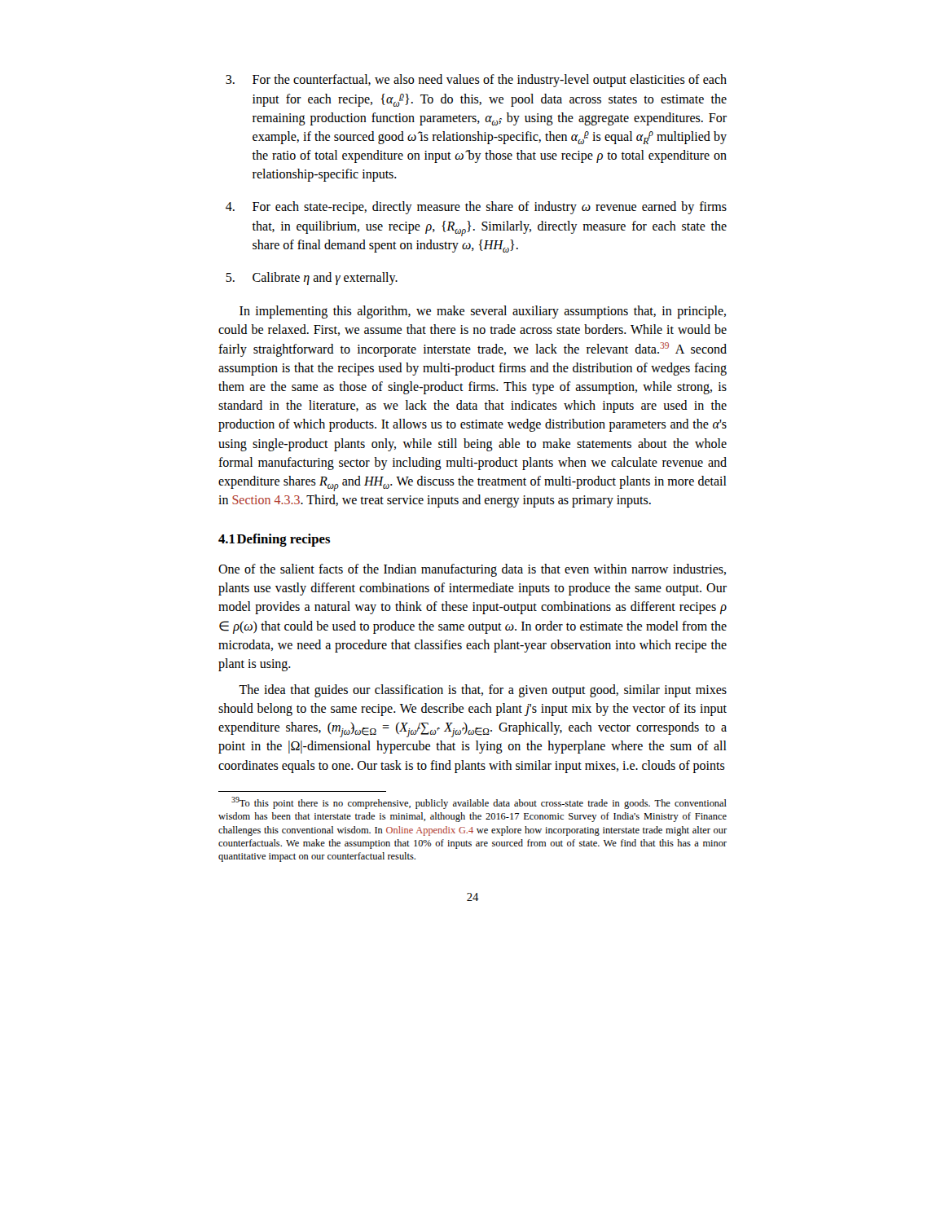3. For the counterfactual, we also need values of the industry-level output elasticities of each input for each recipe, {αω̂ρ}. To do this, we pool data across states to estimate the remaining production function parameters, αω̂, by using the aggregate expenditures. For example, if the sourced good ω̂ is relationship-specific, then αω̂ρ is equal αRρ multiplied by the ratio of total expenditure on input ω̂ by those that use recipe ρ to total expenditure on relationship-specific inputs.
4. For each state-recipe, directly measure the share of industry ω revenue earned by firms that, in equilibrium, use recipe ρ, {Rωρ}. Similarly, directly measure for each state the share of final demand spent on industry ω, {HHω}.
5. Calibrate η and γ externally.
In implementing this algorithm, we make several auxiliary assumptions that, in principle, could be relaxed. First, we assume that there is no trade across state borders. While it would be fairly straightforward to incorporate interstate trade, we lack the relevant data.39 A second assumption is that the recipes used by multi-product firms and the distribution of wedges facing them are the same as those of single-product firms. This type of assumption, while strong, is standard in the literature, as we lack the data that indicates which inputs are used in the production of which products. It allows us to estimate wedge distribution parameters and the α's using single-product plants only, while still being able to make statements about the whole formal manufacturing sector by including multi-product plants when we calculate revenue and expenditure shares Rωρ and HHω. We discuss the treatment of multi-product plants in more detail in Section 4.3.3. Third, we treat service inputs and energy inputs as primary inputs.
4.1 Defining recipes
One of the salient facts of the Indian manufacturing data is that even within narrow industries, plants use vastly different combinations of intermediate inputs to produce the same output. Our model provides a natural way to think of these input-output combinations as different recipes ρ ∈ ρ(ω) that could be used to produce the same output ω. In order to estimate the model from the microdata, we need a procedure that classifies each plant-year observation into which recipe the plant is using.
The idea that guides our classification is that, for a given output good, similar input mixes should belong to the same recipe. We describe each plant j's input mix by the vector of its input expenditure shares, (mjω̂)ω̂∈Ω = (Xjω̂/∑ω̂′ Xjω̂′)ω̂∈Ω. Graphically, each vector corresponds to a point in the |Ω|-dimensional hypercube that is lying on the hyperplane where the sum of all coordinates equals to one. Our task is to find plants with similar input mixes, i.e. clouds of points
39 To this point there is no comprehensive, publicly available data about cross-state trade in goods. The conventional wisdom has been that interstate trade is minimal, although the 2016-17 Economic Survey of India's Ministry of Finance challenges this conventional wisdom. In Online Appendix G.4 we explore how incorporating interstate trade might alter our counterfactuals. We make the assumption that 10% of inputs are sourced from out of state. We find that this has a minor quantitative impact on our counterfactual results.
24